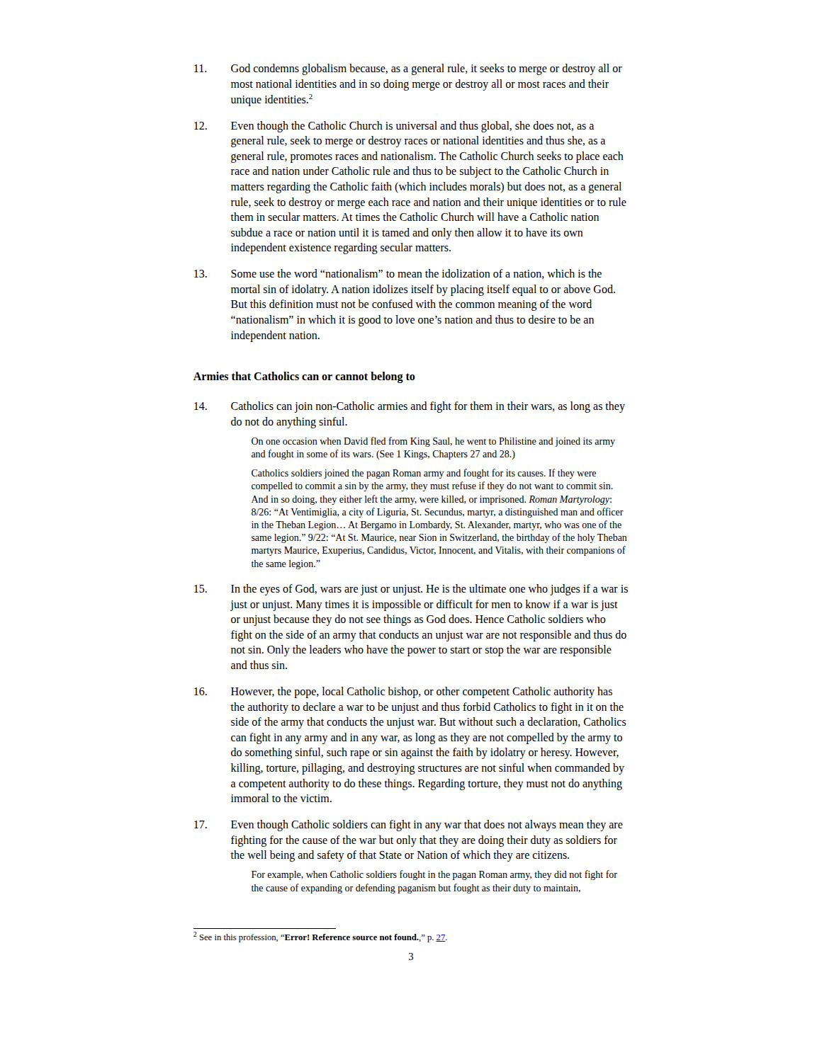11. God condemns globalism because, as a general rule, it seeks to merge or destroy all or most national identities and in so doing merge or destroy all or most races and their unique identities.2
12. Even though the Catholic Church is universal and thus global, she does not, as a general rule, seek to merge or destroy races or national identities and thus she, as a general rule, promotes races and nationalism. The Catholic Church seeks to place each race and nation under Catholic rule and thus to be subject to the Catholic Church in matters regarding the Catholic faith (which includes morals) but does not, as a general rule, seek to destroy or merge each race and nation and their unique identities or to rule them in secular matters. At times the Catholic Church will have a Catholic nation subdue a race or nation until it is tamed and only then allow it to have its own independent existence regarding secular matters.
13. Some use the word “nationalism” to mean the idolization of a nation, which is the mortal sin of idolatry. A nation idolizes itself by placing itself equal to or above God. But this definition must not be confused with the common meaning of the word “nationalism” in which it is good to love one’s nation and thus to desire to be an independent nation.
Armies that Catholics can or cannot belong to
14. Catholics can join non-Catholic armies and fight for them in their wars, as long as they do not do anything sinful.
On one occasion when David fled from King Saul, he went to Philistine and joined its army and fought in some of its wars. (See 1 Kings, Chapters 27 and 28.)
Catholics soldiers joined the pagan Roman army and fought for its causes. If they were compelled to commit a sin by the army, they must refuse if they do not want to commit sin. And in so doing, they either left the army, were killed, or imprisoned. Roman Martyrology: 8/26: “At Ventimiglia, a city of Liguria, St. Secundus, martyr, a distinguished man and officer in the Theban Legion… At Bergamo in Lombardy, St. Alexander, martyr, who was one of the same legion.” 9/22: “At St. Maurice, near Sion in Switzerland, the birthday of the holy Theban martyrs Maurice, Exuperius, Candidus, Victor, Innocent, and Vitalis, with their companions of the same legion.”
15. In the eyes of God, wars are just or unjust. He is the ultimate one who judges if a war is just or unjust. Many times it is impossible or difficult for men to know if a war is just or unjust because they do not see things as God does. Hence Catholic soldiers who fight on the side of an army that conducts an unjust war are not responsible and thus do not sin. Only the leaders who have the power to start or stop the war are responsible and thus sin.
16. However, the pope, local Catholic bishop, or other competent Catholic authority has the authority to declare a war to be unjust and thus forbid Catholics to fight in it on the side of the army that conducts the unjust war. But without such a declaration, Catholics can fight in any army and in any war, as long as they are not compelled by the army to do something sinful, such rape or sin against the faith by idolatry or heresy. However, killing, torture, pillaging, and destroying structures are not sinful when commanded by a competent authority to do these things. Regarding torture, they must not do anything immoral to the victim.
17. Even though Catholic soldiers can fight in any war that does not always mean they are fighting for the cause of the war but only that they are doing their duty as soldiers for the well being and safety of that State or Nation of which they are citizens.
For example, when Catholic soldiers fought in the pagan Roman army, they did not fight for the cause of expanding or defending paganism but fought as their duty to maintain,
2 See in this profession, “Error! Reference source not found.,” p. 27.
3